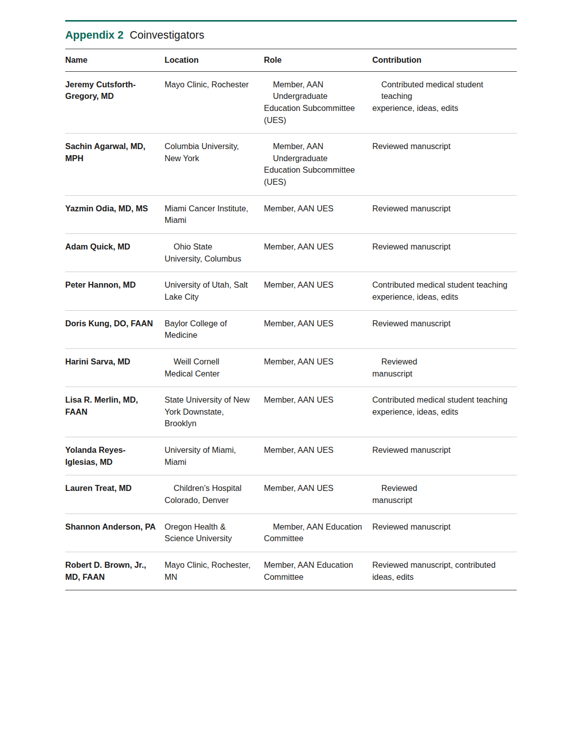Appendix 2 Coinvestigators
| Name | Location | Role | Contribution |
| --- | --- | --- | --- |
| Jeremy Cutsforth-Gregory, MD | Mayo Clinic, Rochester | Member, AAN Undergraduate Education Subcommittee (UES) | Contributed medical student teaching experience, ideas, edits |
| Sachin Agarwal, MD, MPH | Columbia University, New York | Member, AAN Undergraduate Education Subcommittee (UES) | Reviewed manuscript |
| Yazmin Odia, MD, MS | Miami Cancer Institute, Miami | Member, AAN UES | Reviewed manuscript |
| Adam Quick, MD | Ohio State University, Columbus | Member, AAN UES | Reviewed manuscript |
| Peter Hannon, MD | University of Utah, Salt Lake City | Member, AAN UES | Contributed medical student teaching experience, ideas, edits |
| Doris Kung, DO, FAAN | Baylor College of Medicine | Member, AAN UES | Reviewed manuscript |
| Harini Sarva, MD | Weill Cornell Medical Center | Member, AAN UES | Reviewed manuscript |
| Lisa R. Merlin, MD, FAAN | State University of New York Downstate, Brooklyn | Member, AAN UES | Contributed medical student teaching experience, ideas, edits |
| Yolanda Reyes-Iglesias, MD | University of Miami, Miami | Member, AAN UES | Reviewed manuscript |
| Lauren Treat, MD | Children's Hospital Colorado, Denver | Member, AAN UES | Reviewed manuscript |
| Shannon Anderson, PA | Oregon Health & Science University | Member, AAN Education Committee | Reviewed manuscript |
| Robert D. Brown, Jr., MD, FAAN | Mayo Clinic, Rochester, MN | Member, AAN Education Committee | Reviewed manuscript, contributed ideas, edits |